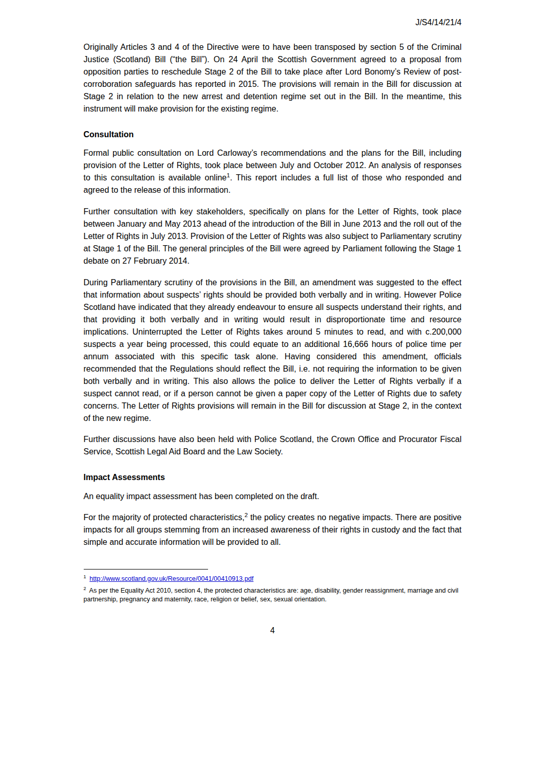J/S4/14/21/4
Originally Articles 3 and 4 of the Directive were to have been transposed by section 5 of the Criminal Justice (Scotland) Bill (“the Bill”). On 24 April the Scottish Government agreed to a proposal from opposition parties to reschedule Stage 2 of the Bill to take place after Lord Bonomy’s Review of post-corroboration safeguards has reported in 2015. The provisions will remain in the Bill for discussion at Stage 2 in relation to the new arrest and detention regime set out in the Bill. In the meantime, this instrument will make provision for the existing regime.
Consultation
Formal public consultation on Lord Carloway’s recommendations and the plans for the Bill, including provision of the Letter of Rights, took place between July and October 2012. An analysis of responses to this consultation is available online1. This report includes a full list of those who responded and agreed to the release of this information.
Further consultation with key stakeholders, specifically on plans for the Letter of Rights, took place between January and May 2013 ahead of the introduction of the Bill in June 2013 and the roll out of the Letter of Rights in July 2013. Provision of the Letter of Rights was also subject to Parliamentary scrutiny at Stage 1 of the Bill. The general principles of the Bill were agreed by Parliament following the Stage 1 debate on 27 February 2014.
During Parliamentary scrutiny of the provisions in the Bill, an amendment was suggested to the effect that information about suspects’ rights should be provided both verbally and in writing. However Police Scotland have indicated that they already endeavour to ensure all suspects understand their rights, and that providing it both verbally and in writing would result in disproportionate time and resource implications. Uninterrupted the Letter of Rights takes around 5 minutes to read, and with c.200,000 suspects a year being processed, this could equate to an additional 16,666 hours of police time per annum associated with this specific task alone. Having considered this amendment, officials recommended that the Regulations should reflect the Bill, i.e. not requiring the information to be given both verbally and in writing. This also allows the police to deliver the Letter of Rights verbally if a suspect cannot read, or if a person cannot be given a paper copy of the Letter of Rights due to safety concerns. The Letter of Rights provisions will remain in the Bill for discussion at Stage 2, in the context of the new regime.
Further discussions have also been held with Police Scotland, the Crown Office and Procurator Fiscal Service, Scottish Legal Aid Board and the Law Society.
Impact Assessments
An equality impact assessment has been completed on the draft.
For the majority of protected characteristics,2 the policy creates no negative impacts. There are positive impacts for all groups stemming from an increased awareness of their rights in custody and the fact that simple and accurate information will be provided to all.
1 http://www.scotland.gov.uk/Resource/0041/00410913.pdf
2 As per the Equality Act 2010, section 4, the protected characteristics are: age, disability, gender reassignment, marriage and civil partnership, pregnancy and maternity, race, religion or belief, sex, sexual orientation.
4